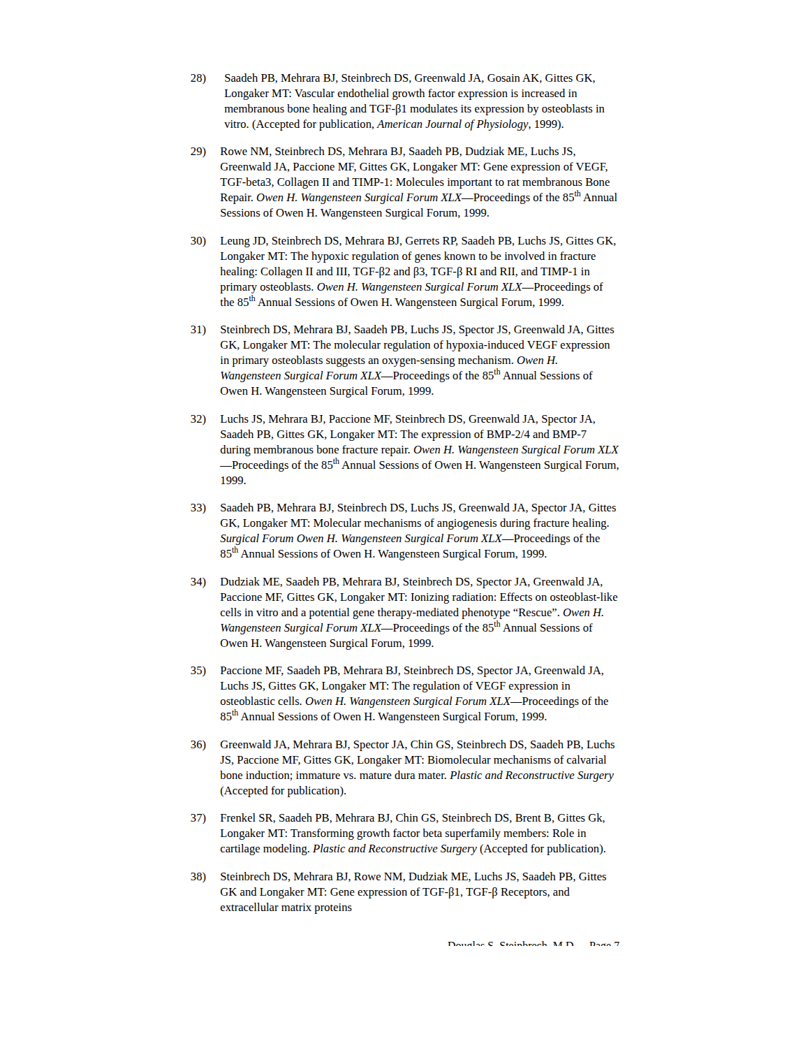28) Saadeh PB, Mehrara BJ, Steinbrech DS, Greenwald JA, Gosain AK, Gittes GK, Longaker MT: Vascular endothelial growth factor expression is increased in membranous bone healing and TGF-β1 modulates its expression by osteoblasts in vitro. (Accepted for publication, American Journal of Physiology, 1999).
29) Rowe NM, Steinbrech DS, Mehrara BJ, Saadeh PB, Dudziak ME, Luchs JS, Greenwald JA, Paccione MF, Gittes GK, Longaker MT: Gene expression of VEGF, TGF-beta3, Collagen II and TIMP-1: Molecules important to rat membranous Bone Repair. Owen H. Wangensteen Surgical Forum XLX—Proceedings of the 85th Annual Sessions of Owen H. Wangensteen Surgical Forum, 1999.
30) Leung JD, Steinbrech DS, Mehrara BJ, Gerrets RP, Saadeh PB, Luchs JS, Gittes GK, Longaker MT: The hypoxic regulation of genes known to be involved in fracture healing: Collagen II and III, TGF-β2 and β3, TGF-β RI and RII, and TIMP-1 in primary osteoblasts. Owen H. Wangensteen Surgical Forum XLX—Proceedings of the 85th Annual Sessions of Owen H. Wangensteen Surgical Forum, 1999.
31) Steinbrech DS, Mehrara BJ, Saadeh PB, Luchs JS, Spector JS, Greenwald JA, Gittes GK, Longaker MT: The molecular regulation of hypoxia-induced VEGF expression in primary osteoblasts suggests an oxygen-sensing mechanism. Owen H. Wangensteen Surgical Forum XLX—Proceedings of the 85th Annual Sessions of Owen H. Wangensteen Surgical Forum, 1999.
32) Luchs JS, Mehrara BJ, Paccione MF, Steinbrech DS, Greenwald JA, Spector JA, Saadeh PB, Gittes GK, Longaker MT: The expression of BMP-2/4 and BMP-7 during membranous bone fracture repair. Owen H. Wangensteen Surgical Forum XLX—Proceedings of the 85th Annual Sessions of Owen H. Wangensteen Surgical Forum, 1999.
33) Saadeh PB, Mehrara BJ, Steinbrech DS, Luchs JS, Greenwald JA, Spector JA, Gittes GK, Longaker MT: Molecular mechanisms of angiogenesis during fracture healing. Surgical Forum Owen H. Wangensteen Surgical Forum XLX—Proceedings of the 85th Annual Sessions of Owen H. Wangensteen Surgical Forum, 1999.
34) Dudziak ME, Saadeh PB, Mehrara BJ, Steinbrech DS, Spector JA, Greenwald JA, Paccione MF, Gittes GK, Longaker MT: Ionizing radiation: Effects on osteoblast-like cells in vitro and a potential gene therapy-mediated phenotype “Rescue”. Owen H. Wangensteen Surgical Forum XLX—Proceedings of the 85th Annual Sessions of Owen H. Wangensteen Surgical Forum, 1999.
35) Paccione MF, Saadeh PB, Mehrara BJ, Steinbrech DS, Spector JA, Greenwald JA, Luchs JS, Gittes GK, Longaker MT: The regulation of VEGF expression in osteoblastic cells. Owen H. Wangensteen Surgical Forum XLX—Proceedings of the 85th Annual Sessions of Owen H. Wangensteen Surgical Forum, 1999.
36) Greenwald JA, Mehrara BJ, Spector JA, Chin GS, Steinbrech DS, Saadeh PB, Luchs JS, Paccione MF, Gittes GK, Longaker MT: Biomolecular mechanisms of calvarial bone induction; immature vs. mature dura mater. Plastic and Reconstructive Surgery (Accepted for publication).
37) Frenkel SR, Saadeh PB, Mehrara BJ, Chin GS, Steinbrech DS, Brent B, Gittes Gk, Longaker MT: Transforming growth factor beta superfamily members: Role in cartilage modeling. Plastic and Reconstructive Surgery (Accepted for publication).
38) Steinbrech DS, Mehrara BJ, Rowe NM, Dudziak ME, Luchs JS, Saadeh PB, Gittes GK and Longaker MT: Gene expression of TGF-β1, TGF-β Receptors, and extracellular matrix proteins
Douglas S. Steinbrech, M.D. -- Page 7